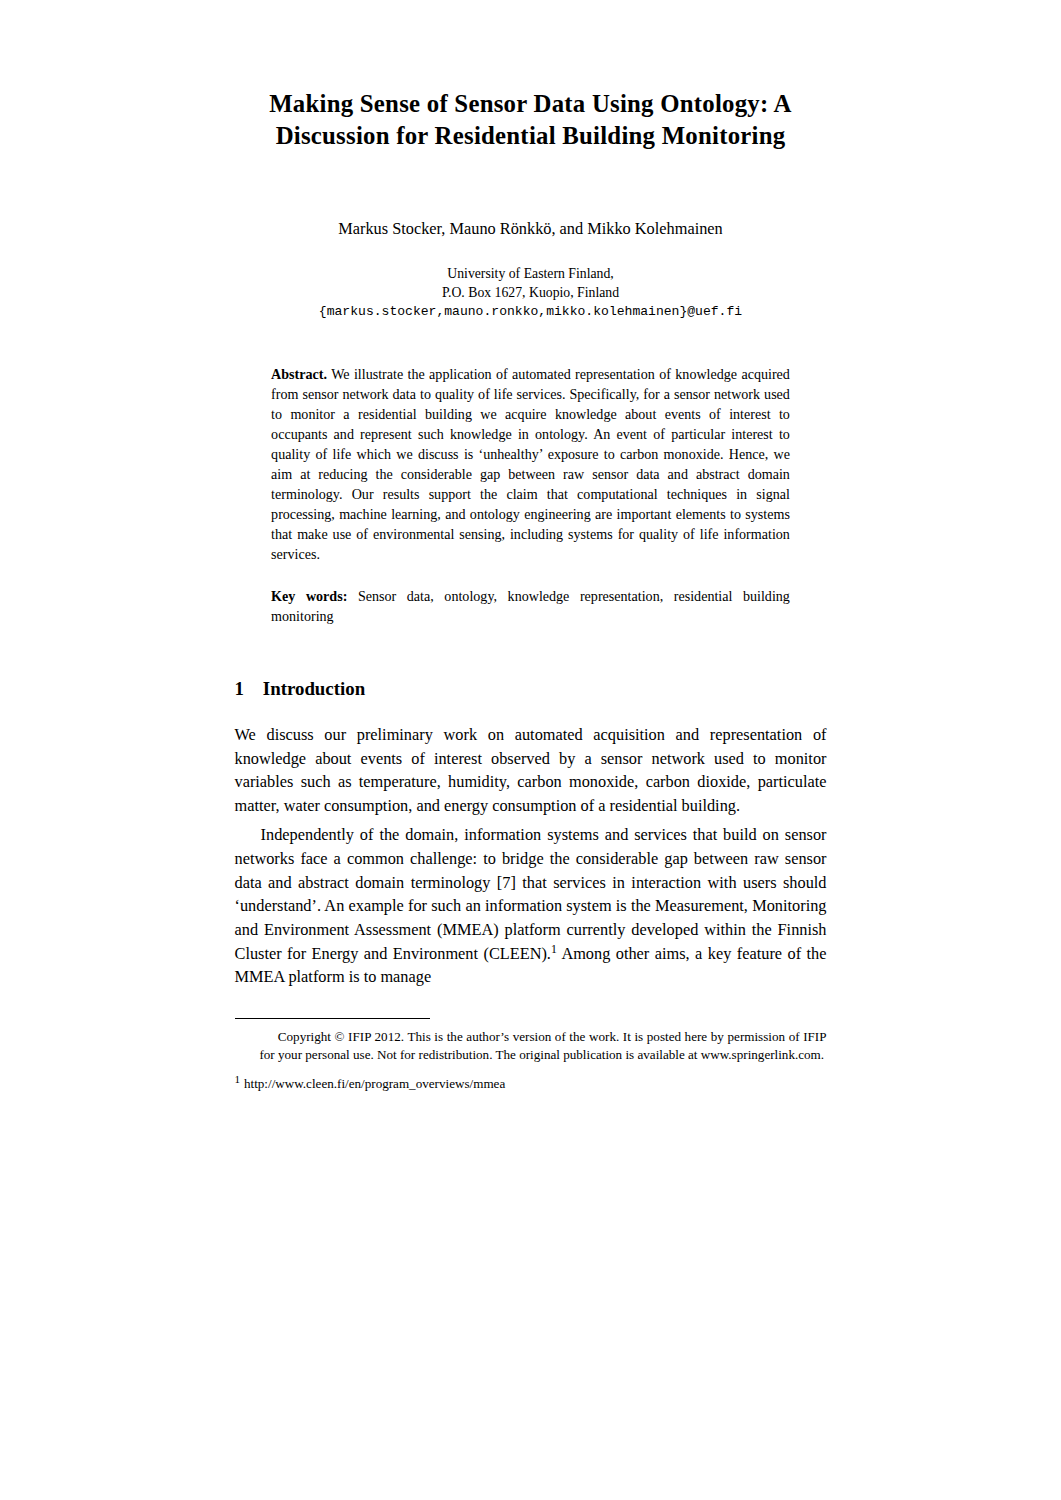Making Sense of Sensor Data Using Ontology: A
Discussion for Residential Building Monitoring
Markus Stocker, Mauno Rönkkö, and Mikko Kolehmainen
University of Eastern Finland,
P.O. Box 1627, Kuopio, Finland
{markus.stocker,mauno.ronkko,mikko.kolehmainen}@uef.fi
Abstract. We illustrate the application of automated representation of knowledge acquired from sensor network data to quality of life services. Specifically, for a sensor network used to monitor a residential building we acquire knowledge about events of interest to occupants and represent such knowledge in ontology. An event of particular interest to quality of life which we discuss is ‘unhealthy’ exposure to carbon monoxide. Hence, we aim at reducing the considerable gap between raw sensor data and abstract domain terminology. Our results support the claim that computational techniques in signal processing, machine learning, and ontology engineering are important elements to systems that make use of environmental sensing, including systems for quality of life information services.
Key words: Sensor data, ontology, knowledge representation, residential building monitoring
1 Introduction
We discuss our preliminary work on automated acquisition and representation of knowledge about events of interest observed by a sensor network used to monitor variables such as temperature, humidity, carbon monoxide, carbon dioxide, particulate matter, water consumption, and energy consumption of a residential building.
Independently of the domain, information systems and services that build on sensor networks face a common challenge: to bridge the considerable gap between raw sensor data and abstract domain terminology [7] that services in interaction with users should ‘understand’. An example for such an information system is the Measurement, Monitoring and Environment Assessment (MMEA) platform currently developed within the Finnish Cluster for Energy and Environment (CLEEN).1 Among other aims, a key feature of the MMEA platform is to manage
Copyright © IFIP 2012. This is the author’s version of the work. It is posted here by permission of IFIP for your personal use. Not for redistribution. The original publication is available at www.springerlink.com.
1http://www.cleen.fi/en/program_overviews/mmea